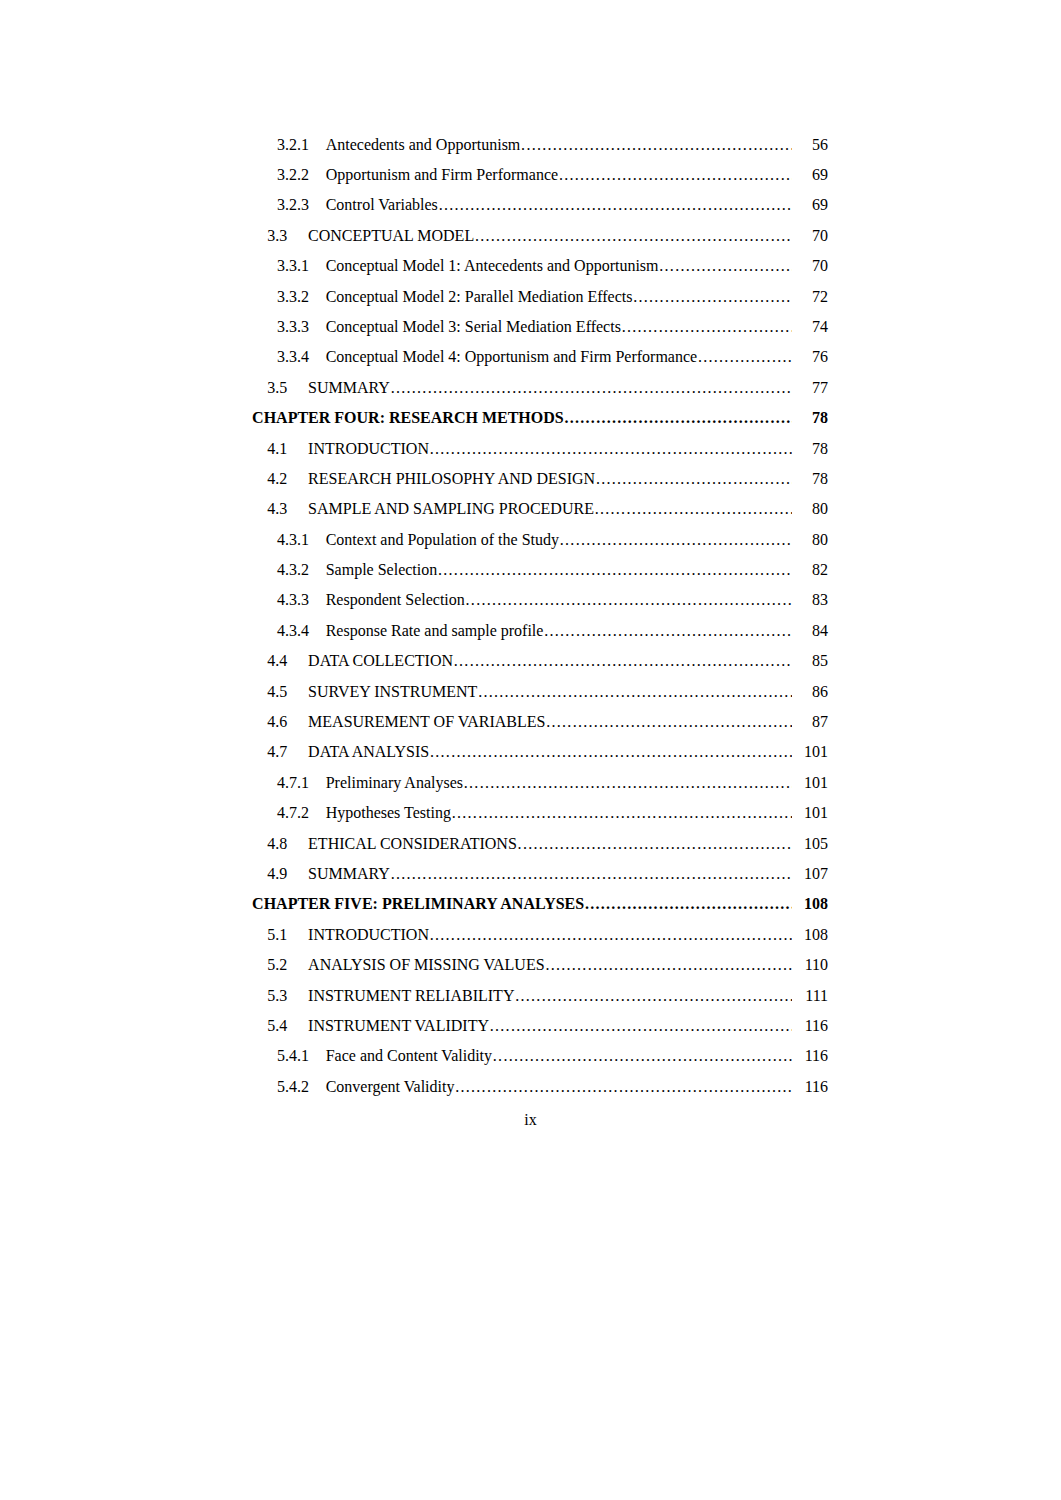3.2.1 Antecedents and Opportunism ................................................................................................................................................................ 56
3.2.2 Opportunism and Firm Performance ................................................................................................................................................................ 69
3.2.3 Control Variables ................................................................................................................................................................ 69
3.3 CONCEPTUAL MODEL ................................................................................................................................................................ 70
3.3.1 Conceptual Model 1: Antecedents and Opportunism ................................................................................................................................................................ 70
3.3.2 Conceptual Model 2: Parallel Mediation Effects ................................................................................................................................................................ 72
3.3.3 Conceptual Model 3: Serial Mediation Effects ................................................................................................................................................................ 74
3.3.4 Conceptual Model 4: Opportunism and Firm Performance ................................................................................................................................................................ 76
3.5 SUMMARY ................................................................................................................................................................ 77
CHAPTER FOUR: RESEARCH METHODS ................................................................................................................................................................ 78
4.1 INTRODUCTION ................................................................................................................................................................ 78
4.2 RESEARCH PHILOSOPHY AND DESIGN ................................................................................................................................................................ 78
4.3 SAMPLE AND SAMPLING PROCEDURE ................................................................................................................................................................ 80
4.3.1 Context and Population of the Study ................................................................................................................................................................ 80
4.3.2 Sample Selection ................................................................................................................................................................ 82
4.3.3 Respondent Selection ................................................................................................................................................................ 83
4.3.4 Response Rate and sample profile ................................................................................................................................................................ 84
4.4 DATA COLLECTION ................................................................................................................................................................ 85
4.5 SURVEY INSTRUMENT ................................................................................................................................................................ 86
4.6 MEASUREMENT OF VARIABLES ................................................................................................................................................................ 87
4.7 DATA ANALYSIS ................................................................................................................................................................ 101
4.7.1 Preliminary Analyses ................................................................................................................................................................ 101
4.7.2 Hypotheses Testing ................................................................................................................................................................ 101
4.8 ETHICAL CONSIDERATIONS ................................................................................................................................................................ 105
4.9 SUMMARY ................................................................................................................................................................ 107
CHAPTER FIVE: PRELIMINARY ANALYSES ................................................................................................................................................................ 108
5.1 INTRODUCTION ................................................................................................................................................................ 108
5.2 ANALYSIS OF MISSING VALUES ................................................................................................................................................................ 110
5.3 INSTRUMENT RELIABILITY ................................................................................................................................................................ 111
5.4 INSTRUMENT VALIDITY ................................................................................................................................................................ 116
5.4.1 Face and Content Validity ................................................................................................................................................................ 116
5.4.2 Convergent Validity ................................................................................................................................................................ 116
ix